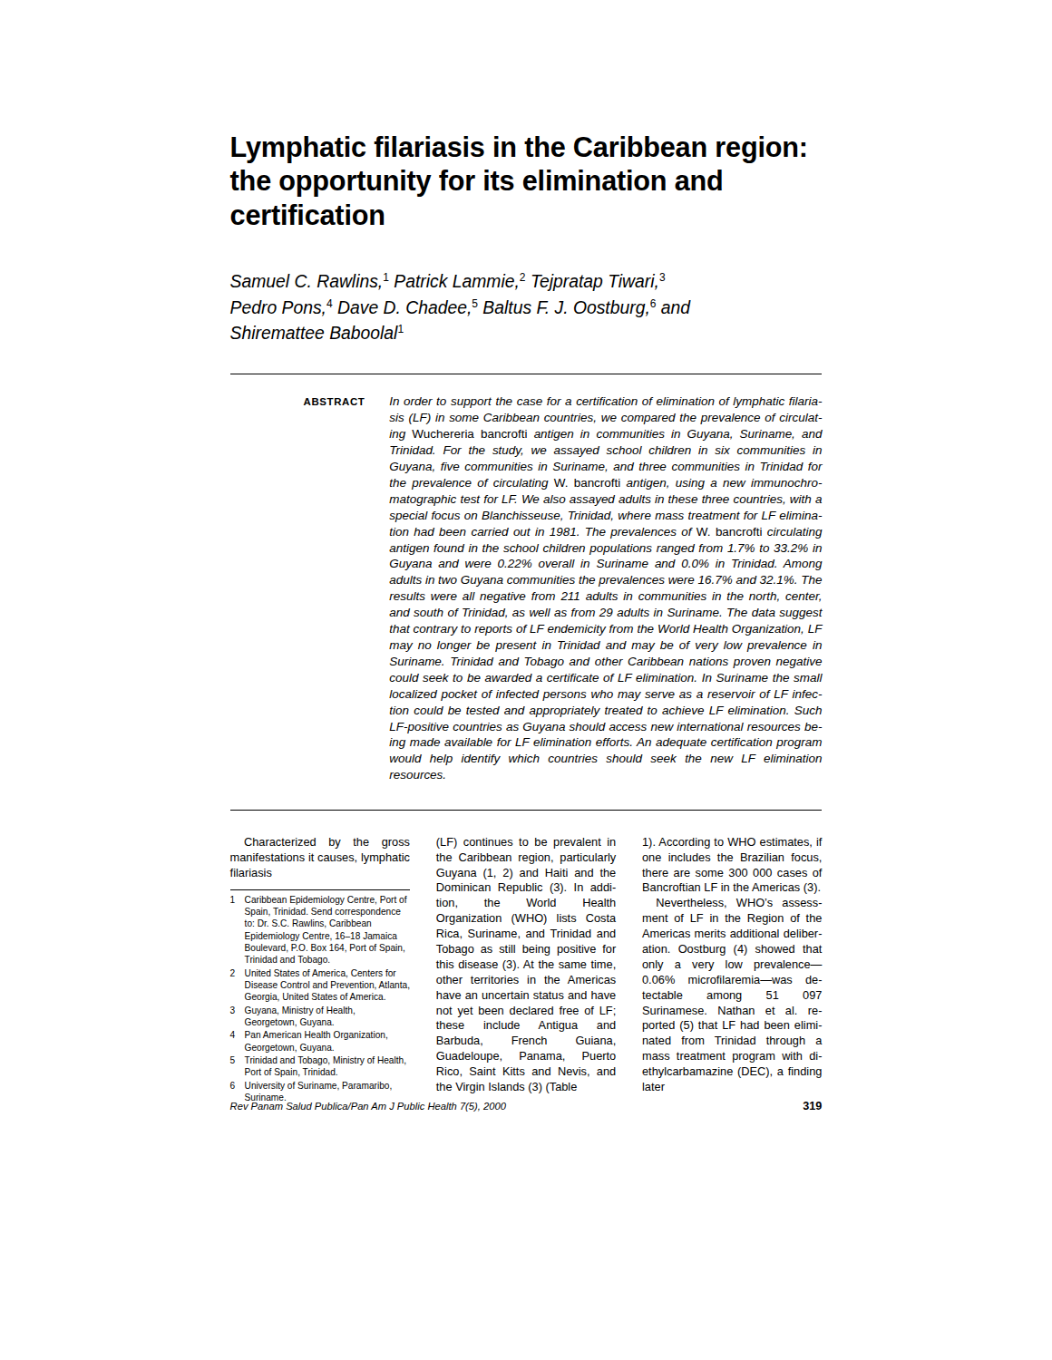Lymphatic filariasis in the Caribbean region:
the opportunity for its elimination and
certification
Samuel C. Rawlins,1 Patrick Lammie,2 Tejpratap Tiwari,3
Pedro Pons,4 Dave D. Chadee,5 Baltus F. J. Oostburg,6 and
Shiremattee Baboolal1
ABSTRACT
In order to support the case for a certification of elimination of lymphatic filariasis (LF) in some Caribbean countries, we compared the prevalence of circulating Wuchereria bancrofti antigen in communities in Guyana, Suriname, and Trinidad. For the study, we assayed school children in six communities in Guyana, five communities in Suriname, and three communities in Trinidad for the prevalence of circulating W. bancrofti antigen, using a new immunochromatographic test for LF. We also assayed adults in these three countries, with a special focus on Blanchisseuse, Trinidad, where mass treatment for LF elimination had been carried out in 1981. The prevalences of W. bancrofti circulating antigen found in the school children populations ranged from 1.7% to 33.2% in Guyana and were 0.22% overall in Suriname and 0.0% in Trinidad. Among adults in two Guyana communities the prevalences were 16.7% and 32.1%. The results were all negative from 211 adults in communities in the north, center, and south of Trinidad, as well as from 29 adults in Suriname. The data suggest that contrary to reports of LF endemicity from the World Health Organization, LF may no longer be present in Trinidad and may be of very low prevalence in Suriname. Trinidad and Tobago and other Caribbean nations proven negative could seek to be awarded a certificate of LF elimination. In Suriname the small localized pocket of infected persons who may serve as a reservoir of LF infection could be tested and appropriately treated to achieve LF elimination. Such LF-positive countries as Guyana should access new international resources being made available for LF elimination efforts. An adequate certification program would help identify which countries should seek the new LF elimination resources.
Characterized by the gross manifestations it causes, lymphatic filariasis
1 Caribbean Epidemiology Centre, Port of Spain, Trinidad. Send correspondence to: Dr. S.C. Rawlins, Caribbean Epidemiology Centre, 16–18 Jamaica Boulevard, P.O. Box 164, Port of Spain, Trinidad and Tobago.
2 United States of America, Centers for Disease Control and Prevention, Atlanta, Georgia, United States of America.
3 Guyana, Ministry of Health, Georgetown, Guyana.
4 Pan American Health Organization, Georgetown, Guyana.
5 Trinidad and Tobago, Ministry of Health, Port of Spain, Trinidad.
6 University of Suriname, Paramaribo, Suriname.
(LF) continues to be prevalent in the Caribbean region, particularly Guyana (1, 2) and Haiti and the Dominican Republic (3). In addition, the World Health Organization (WHO) lists Costa Rica, Suriname, and Trinidad and Tobago as still being positive for this disease (3). At the same time, other territories in the Americas have an uncertain status and have not yet been declared free of LF; these include Antigua and Barbuda, French Guiana, Guadeloupe, Panama, Puerto Rico, Saint Kitts and Nevis, and the Virgin Islands (3) (Table
1). According to WHO estimates, if one includes the Brazilian focus, there are some 300 000 cases of Bancroftian LF in the Americas (3).
Nevertheless, WHO’s assessment of LF in the Region of the Americas merits additional deliberation. Oostburg (4) showed that only a very low prevalence—0.06% microfilaremia—was detectable among 51 097 Surinamese. Nathan et al. reported (5) that LF had been eliminated from Trinidad through a mass treatment program with diethylcarbamazine (DEC), a finding later
Rev Panam Salud Publica/Pan Am J Public Health 7(5), 2000 319